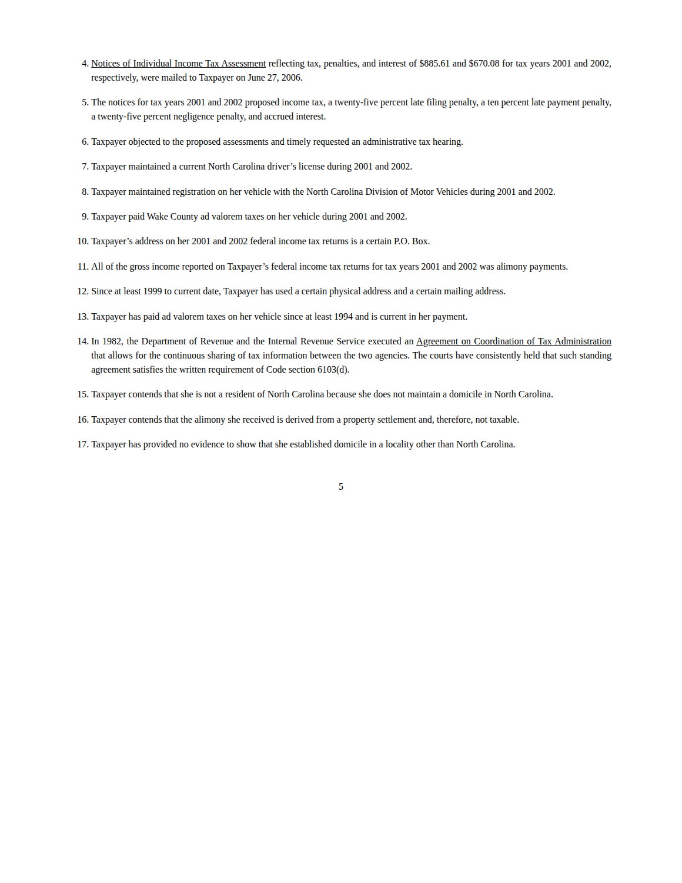Notices of Individual Income Tax Assessment reflecting tax, penalties, and interest of $885.61 and $670.08 for tax years 2001 and 2002, respectively, were mailed to Taxpayer on June 27, 2006.
The notices for tax years 2001 and 2002 proposed income tax, a twenty-five percent late filing penalty, a ten percent late payment penalty, a twenty-five percent negligence penalty, and accrued interest.
Taxpayer objected to the proposed assessments and timely requested an administrative tax hearing.
Taxpayer maintained a current North Carolina driver’s license during 2001 and 2002.
Taxpayer maintained registration on her vehicle with the North Carolina Division of Motor Vehicles during 2001 and 2002.
Taxpayer paid Wake County ad valorem taxes on her vehicle during 2001 and 2002.
Taxpayer’s address on her 2001 and 2002 federal income tax returns is a certain P.O. Box.
All of the gross income reported on Taxpayer’s federal income tax returns for tax years 2001 and 2002 was alimony payments.
Since at least 1999 to current date, Taxpayer has used a certain physical address and a certain mailing address.
Taxpayer has paid ad valorem taxes on her vehicle since at least 1994 and is current in her payment.
In 1982, the Department of Revenue and the Internal Revenue Service executed an Agreement on Coordination of Tax Administration that allows for the continuous sharing of tax information between the two agencies. The courts have consistently held that such standing agreement satisfies the written requirement of Code section 6103(d).
Taxpayer contends that she is not a resident of North Carolina because she does not maintain a domicile in North Carolina.
Taxpayer contends that the alimony she received is derived from a property settlement and, therefore, not taxable.
Taxpayer has provided no evidence to show that she established domicile in a locality other than North Carolina.
5